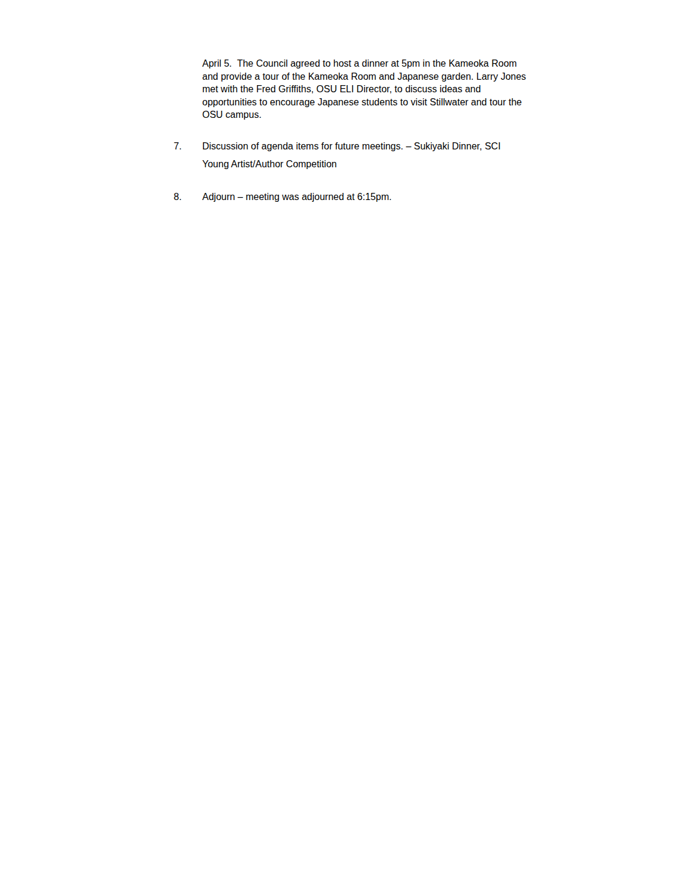April 5. The Council agreed to host a dinner at 5pm in the Kameoka Room and provide a tour of the Kameoka Room and Japanese garden. Larry Jones met with the Fred Griffiths, OSU ELI Director, to discuss ideas and opportunities to encourage Japanese students to visit Stillwater and tour the OSU campus.
7.
Discussion of agenda items for future meetings. – Sukiyaki Dinner, SCI Young Artist/Author Competition
8.
Adjourn – meeting was adjourned at 6:15pm.